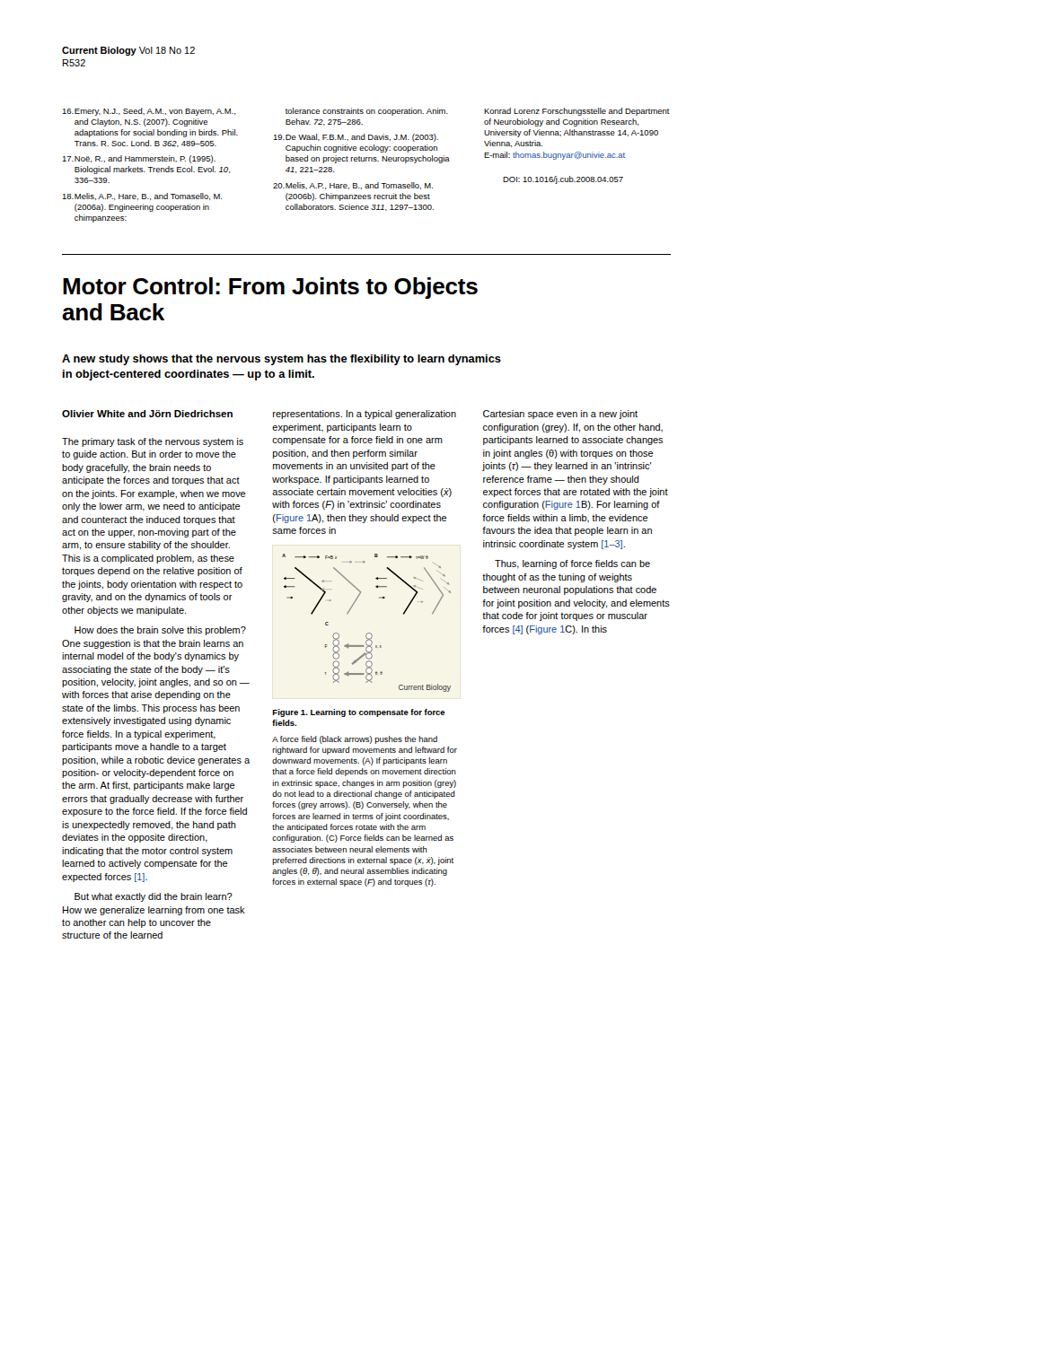Current Biology Vol 18 No 12
R532
16. Emery, N.J., Seed, A.M., von Bayern, A.M., and Clayton, N.S. (2007). Cognitive adaptations for social bonding in birds. Phil. Trans. R. Soc. Lond. B 362, 489–505.
17. Noë, R., and Hammerstein, P. (1995). Biological markets. Trends Ecol. Evol. 10, 336–339.
18. Melis, A.P., Hare, B., and Tomasello, M. (2006a). Engineering cooperation in chimpanzees:
tolerance constraints on cooperation. Anim. Behav. 72, 275–286.
19. De Waal, F.B.M., and Davis, J.M. (2003). Capuchin cognitive ecology: cooperation based on project returns. Neuropsychologia 41, 221–228.
20. Melis, A.P., Hare, B., and Tomasello, M. (2006b). Chimpanzees recruit the best collaborators. Science 311, 1297–1300.
Konrad Lorenz Forschungsstelle and Department of Neurobiology and Cognition Research, University of Vienna; Althanstrasse 14, A-1090 Vienna, Austria.
E-mail: thomas.bugnyar@univie.ac.at
DOI: 10.1016/j.cub.2008.04.057
Motor Control: From Joints to Objects and Back
A new study shows that the nervous system has the flexibility to learn dynamics in object-centered coordinates — up to a limit.
Olivier White and Jörn Diedrichsen
The primary task of the nervous system is to guide action. But in order to move the body gracefully, the brain needs to anticipate the forces and torques that act on the joints. For example, when we move only the lower arm, we need to anticipate and counteract the induced torques that act on the upper, non-moving part of the arm, to ensure stability of the shoulder. This is a complicated problem, as these torques depend on the relative position of the joints, body orientation with respect to gravity, and on the dynamics of tools or other objects we manipulate.
How does the brain solve this problem? One suggestion is that the brain learns an internal model of the body's dynamics by associating the state of the body — it's position, velocity, joint angles, and so on — with forces that arise depending on the state of the limbs. This process has been extensively investigated using dynamic force fields. In a typical experiment, participants move a handle to a target position, while a robotic device generates a position- or velocity-dependent force on the arm. At first, participants make large errors that gradually decrease with further exposure to the force field. If the force field is unexpectedly removed, the hand path deviates in the opposite direction, indicating that the motor control system learned to actively compensate for the expected forces [1].
But what exactly did the brain learn? How we generalize learning from one task to another can help to uncover the structure of the learned
representations. In a typical generalization experiment, participants learn to compensate for a force field in one arm position, and then perform similar movements in an unvisited part of the workspace. If participants learned to associate certain movement velocities (ẋ) with forces (F) in 'extrinsic' coordinates (Figure 1 A), then they should expect the same forces in
A F=B x . B τ=W θ . C F x, x . τ θ, θ .
Current Biology
Figure 1. Learning to compensate for force fields.
A force field (black arrows) pushes the hand rightward for upward movements and leftward for downward movements. (A) If participants learn that a force field depends on movement direction in extrinsic space, changes in arm position (grey) do not lead to a directional change of anticipated forces (grey arrows). (B) Conversely, when the forces are learned in terms of joint coordinates, the anticipated forces rotate with the arm configuration. (C) Force fields can be learned as associates between neural elements with preferred directions in external space (x, ẋ), joint angles (θ, θ̇), and neural assemblies indicating forces in external space (F) and torques (τ).
Cartesian space even in a new joint configuration (grey). If, on the other hand, participants learned to associate changes in joint angles (θ) with torques on those joints (τ) — they learned in an 'intrinsic' reference frame — then they should expect forces that are rotated with the joint configuration (Figure 1 B). For learning of force fields within a limb, the evidence favours the idea that people learn in an intrinsic coordinate system [1–3].
Thus, learning of force fields can be thought of as the tuning of weights between neuronal populations that code for joint position and velocity, and elements that code for joint torques or muscular forces [4] (Figure 1 C). In this